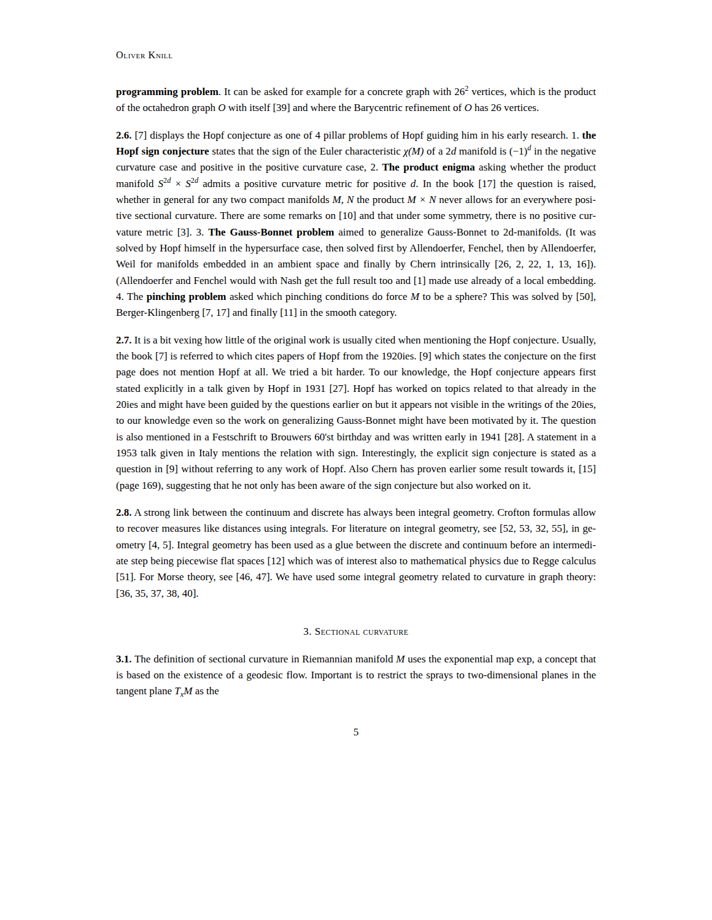Oliver Knill
programming problem. It can be asked for example for a concrete graph with 262 vertices, which is the product of the octahedron graph O with itself [39] and where the Barycentric refinement of O has 26 vertices.
2.6. [7] displays the Hopf conjecture as one of 4 pillar problems of Hopf guiding him in his early research. 1. the Hopf sign conjecture states that the sign of the Euler characteristic χ(M) of a 2d manifold is (−1)d in the negative curvature case and positive in the positive curvature case, 2. The product enigma asking whether the product manifold S2d × S2d admits a positive curvature metric for positive d. In the book [17] the question is raised, whether in general for any two compact manifolds M, N the product M × N never allows for an everywhere positive sectional curvature. There are some remarks on [10] and that under some symmetry, there is no positive curvature metric [3]. 3. The Gauss-Bonnet problem aimed to generalize Gauss-Bonnet to 2d-manifolds. (It was solved by Hopf himself in the hypersurface case, then solved first by Allendoerfer, Fenchel, then by Allendoerfer, Weil for manifolds embedded in an ambient space and finally by Chern intrinsically [26, 2, 22, 1, 13, 16]). (Allendoerfer and Fenchel would with Nash get the full result too and [1] made use already of a local embedding. 4. The pinching problem asked which pinching conditions do force M to be a sphere? This was solved by [50], Berger-Klingenberg [7, 17] and finally [11] in the smooth category.
2.7. It is a bit vexing how little of the original work is usually cited when mentioning the Hopf conjecture. Usually, the book [7] is referred to which cites papers of Hopf from the 1920ies. [9] which states the conjecture on the first page does not mention Hopf at all. We tried a bit harder. To our knowledge, the Hopf conjecture appears first stated explicitly in a talk given by Hopf in 1931 [27]. Hopf has worked on topics related to that already in the 20ies and might have been guided by the questions earlier on but it appears not visible in the writings of the 20ies, to our knowledge even so the work on generalizing Gauss-Bonnet might have been motivated by it. The question is also mentioned in a Festschrift to Brouwers 60'st birthday and was written early in 1941 [28]. A statement in a 1953 talk given in Italy mentions the relation with sign. Interestingly, the explicit sign conjecture is stated as a question in [9] without referring to any work of Hopf. Also Chern has proven earlier some result towards it, [15] (page 169), suggesting that he not only has been aware of the sign conjecture but also worked on it.
2.8. A strong link between the continuum and discrete has always been integral geometry. Crofton formulas allow to recover measures like distances using integrals. For literature on integral geometry, see [52, 53, 32, 55], in geometry [4, 5]. Integral geometry has been used as a glue between the discrete and continuum before an intermediate step being piecewise flat spaces [12] which was of interest also to mathematical physics due to Regge calculus [51]. For Morse theory, see [46, 47]. We have used some integral geometry related to curvature in graph theory: [36, 35, 37, 38, 40].
3. Sectional curvature
3.1. The definition of sectional curvature in Riemannian manifold M uses the exponential map exp, a concept that is based on the existence of a geodesic flow. Important is to restrict the sprays to two-dimensional planes in the tangent plane TxM as the
5